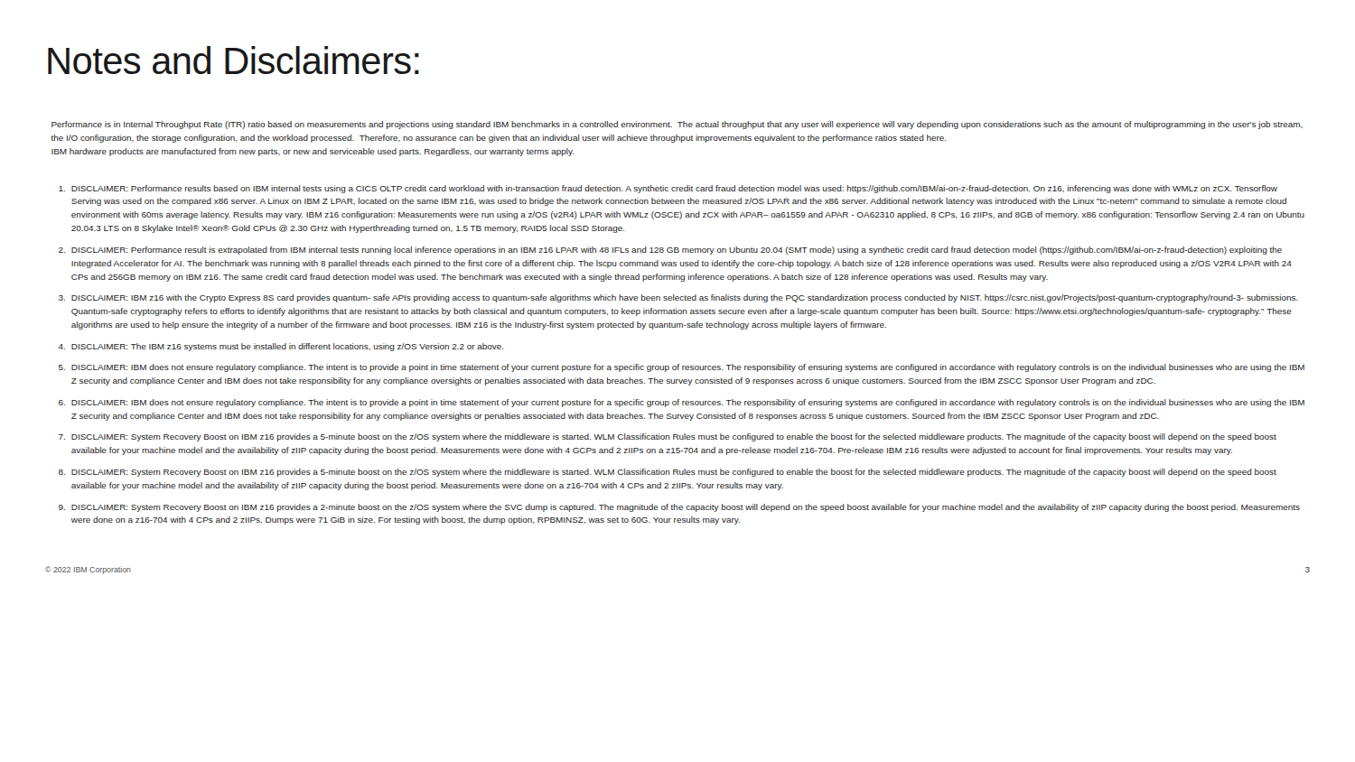Notes and Disclaimers:
Performance is in Internal Throughput Rate (ITR) ratio based on measurements and projections using standard IBM benchmarks in a controlled environment. The actual throughput that any user will experience will vary depending upon considerations such as the amount of multiprogramming in the user's job stream, the I/O configuration, the storage configuration, and the workload processed. Therefore, no assurance can be given that an individual user will achieve throughput improvements equivalent to the performance ratios stated here.
IBM hardware products are manufactured from new parts, or new and serviceable used parts. Regardless, our warranty terms apply.
DISCLAIMER: Performance results based on IBM internal tests using a CICS OLTP credit card workload with in-transaction fraud detection. A synthetic credit card fraud detection model was used: https://github.com/IBM/ai-on-z-fraud-detection. On z16, inferencing was done with WMLz on zCX. Tensorflow Serving was used on the compared x86 server. A Linux on IBM Z LPAR, located on the same IBM z16, was used to bridge the network connection between the measured z/OS LPAR and the x86 server. Additional network latency was introduced with the Linux "tc-netem" command to simulate a remote cloud environment with 60ms average latency. Results may vary. IBM z16 configuration: Measurements were run using a z/OS (v2R4) LPAR with WMLz (OSCE) and zCX with APAR– oa61559 and APAR - OA62310 applied, 8 CPs, 16 zIIPs, and 8GB of memory. x86 configuration: Tensorflow Serving 2.4 ran on Ubuntu 20.04.3 LTS on 8 Skylake Intel® Xeon® Gold CPUs @ 2.30 GHz with Hyperthreading turned on, 1.5 TB memory, RAID5 local SSD Storage.
DISCLAIMER: Performance result is extrapolated from IBM internal tests running local inference operations in an IBM z16 LPAR with 48 IFLs and 128 GB memory on Ubuntu 20.04 (SMT mode) using a synthetic credit card fraud detection model (https://github.com/IBM/ai-on-z-fraud-detection) exploiting the Integrated Accelerator for AI. The benchmark was running with 8 parallel threads each pinned to the first core of a different chip. The lscpu command was used to identify the core-chip topology. A batch size of 128 inference operations was used. Results were also reproduced using a z/OS V2R4 LPAR with 24 CPs and 256GB memory on IBM z16. The same credit card fraud detection model was used. The benchmark was executed with a single thread performing inference operations. A batch size of 128 inference operations was used. Results may vary.
DISCLAIMER: IBM z16 with the Crypto Express 8S card provides quantum- safe APIs providing access to quantum-safe algorithms which have been selected as finalists during the PQC standardization process conducted by NIST. https://csrc.nist.gov/Projects/post-quantum-cryptography/round-3- submissions. Quantum-safe cryptography refers to efforts to identify algorithms that are resistant to attacks by both classical and quantum computers, to keep information assets secure even after a large-scale quantum computer has been built. Source: https://www.etsi.org/technologies/quantum-safe- cryptography." These algorithms are used to help ensure the integrity of a number of the firmware and boot processes. IBM z16 is the Industry-first system protected by quantum-safe technology across multiple layers of firmware.
DISCLAIMER: The IBM z16 systems must be installed in different locations, using z/OS Version 2.2 or above.
DISCLAIMER: IBM does not ensure regulatory compliance. The intent is to provide a point in time statement of your current posture for a specific group of resources. The responsibility of ensuring systems are configured in accordance with regulatory controls is on the individual businesses who are using the IBM Z security and compliance Center and IBM does not take responsibility for any compliance oversights or penalties associated with data breaches. The survey consisted of 9 responses across 6 unique customers. Sourced from the IBM ZSCC Sponsor User Program and zDC.
DISCLAIMER: IBM does not ensure regulatory compliance. The intent is to provide a point in time statement of your current posture for a specific group of resources. The responsibility of ensuring systems are configured in accordance with regulatory controls is on the individual businesses who are using the IBM Z security and compliance Center and IBM does not take responsibility for any compliance oversights or penalties associated with data breaches. The Survey Consisted of 8 responses across 5 unique customers. Sourced from the IBM ZSCC Sponsor User Program and zDC.
DISCLAIMER: System Recovery Boost on IBM z16 provides a 5-minute boost on the z/OS system where the middleware is started. WLM Classification Rules must be configured to enable the boost for the selected middleware products. The magnitude of the capacity boost will depend on the speed boost available for your machine model and the availability of zIIP capacity during the boost period. Measurements were done with 4 GCPs and 2 zIIPs on a z15-704 and a pre-release model z16-704. Pre-release IBM z16 results were adjusted to account for final improvements. Your results may vary.
DISCLAIMER: System Recovery Boost on IBM z16 provides a 5-minute boost on the z/OS system where the middleware is started. WLM Classification Rules must be configured to enable the boost for the selected middleware products. The magnitude of the capacity boost will depend on the speed boost available for your machine model and the availability of zIIP capacity during the boost period. Measurements were done on a z16-704 with 4 CPs and 2 zIIPs. Your results may vary.
DISCLAIMER: System Recovery Boost on IBM z16 provides a 2-minute boost on the z/OS system where the SVC dump is captured. The magnitude of the capacity boost will depend on the speed boost available for your machine model and the availability of zIIP capacity during the boost period. Measurements were done on a z16-704 with 4 CPs and 2 zIIPs. Dumps were 71 GiB in size. For testing with boost, the dump option, RPBMINSZ, was set to 60G. Your results may vary.
© 2022 IBM Corporation 3